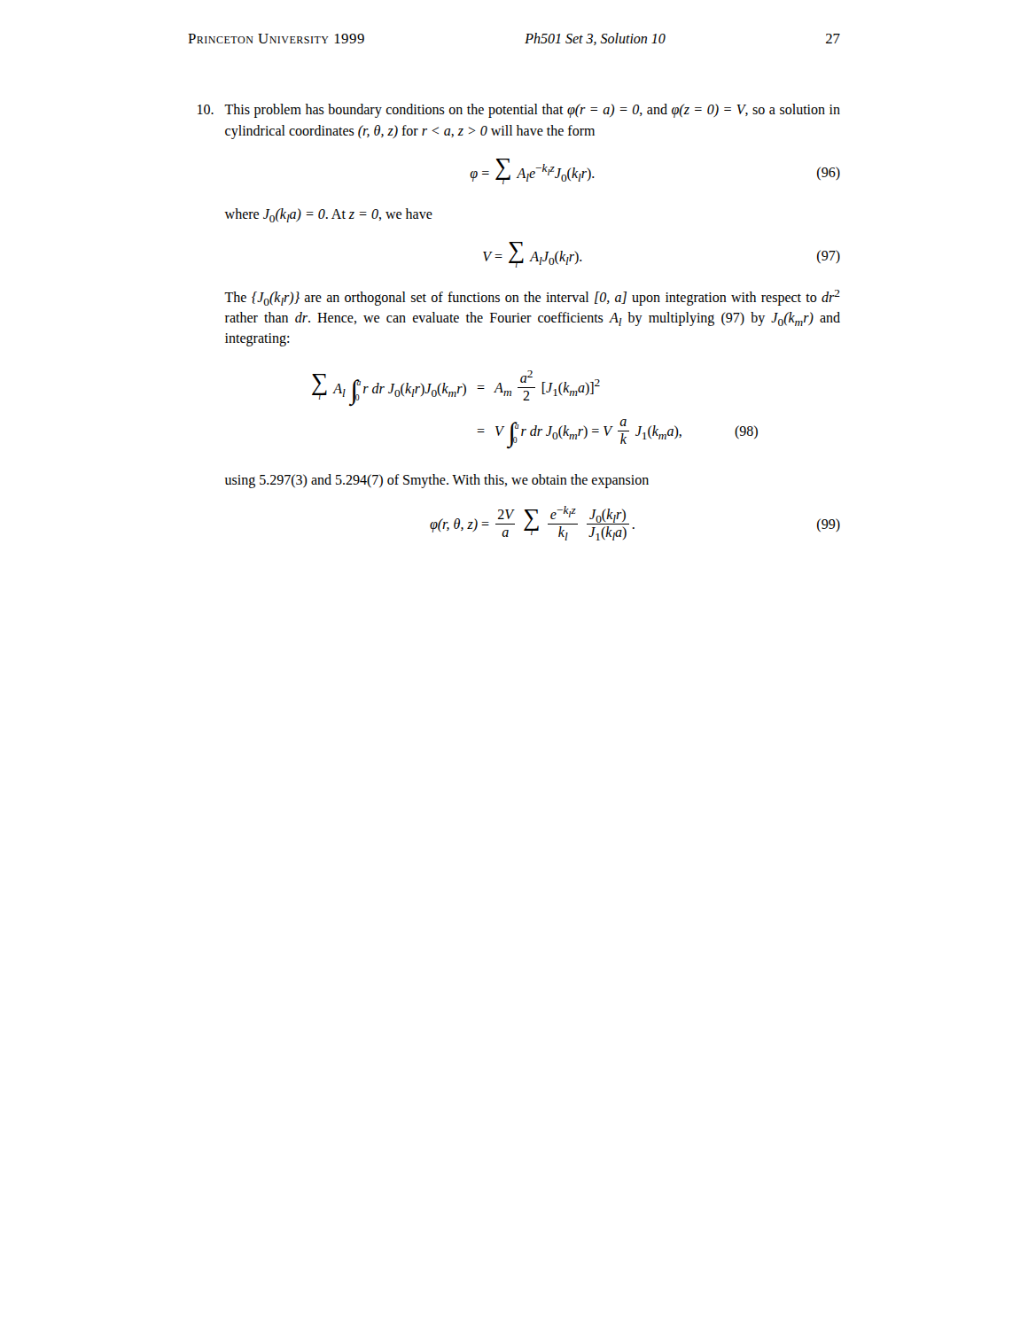Princeton University 1999 Ph501 Set 3, Solution 10 27
This problem has boundary conditions on the potential that φ(r = a) = 0, and φ(z = 0) = V, so a solution in cylindrical coordinates (r, θ, z) for r < a, z > 0 will have the form
φ = ∑l Ale−klzJ0(klr). (96)
where J0(kla) = 0. At z = 0, we have
V = ∑l AlJ0(klr). (97)
The {J0(klr)} are an orthogonal set of functions on the interval [0, a] upon integration with respect to dr2 rather than dr. Hence, we can evaluate the Fourier coefficients Al by multiplying (97) by J0(kmr) and integrating:
∑l Al a∫0 r dr J0(klr)J0(kmr)
=
Am a22 [J1(kma)]2
=
V a∫0 r dr J0(kmr) = V ak J1(kma),
(98)
using 5.297(3) and 5.294(7) of Smythe. With this, we obtain the expansion
φ(r, θ, z) = 2V a ∑l e−klz kl J0(klr) J1(kla). (99)